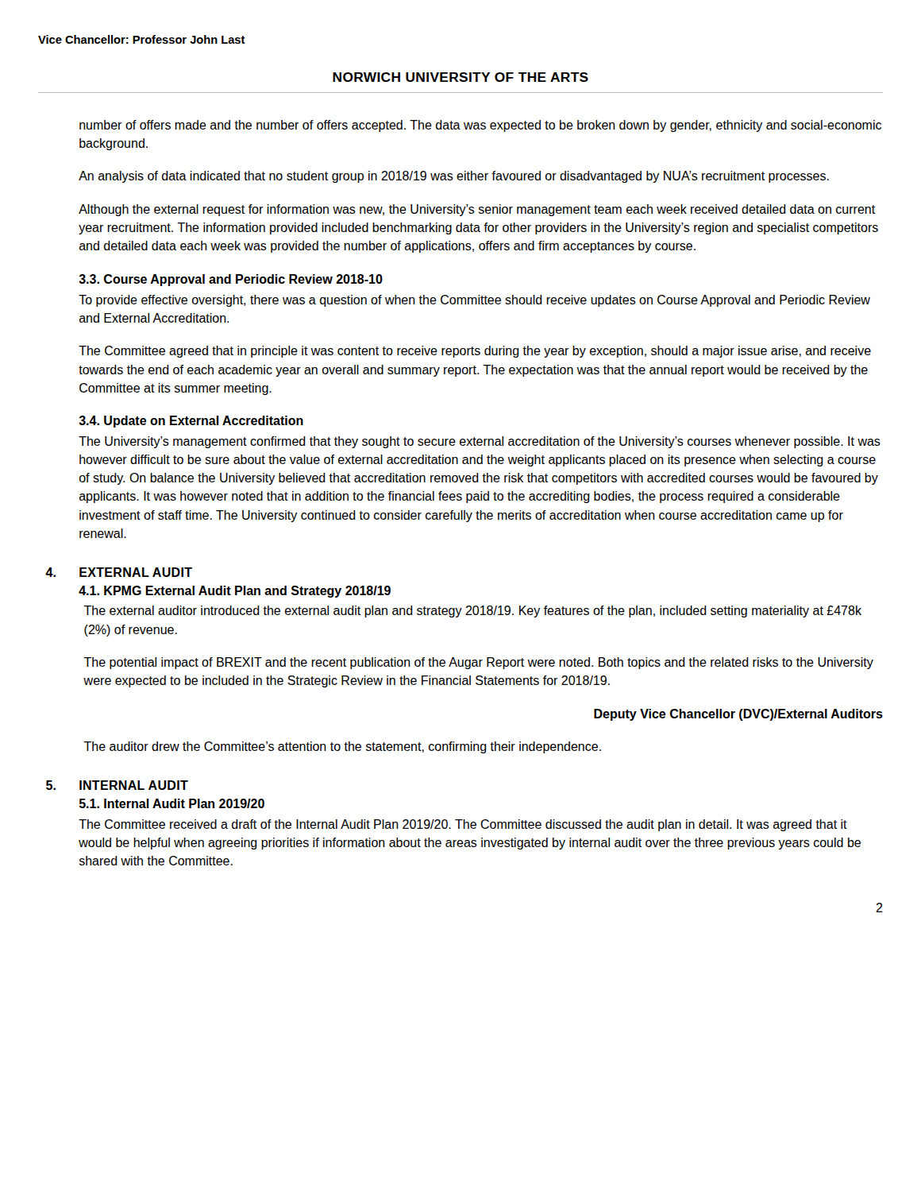Vice Chancellor: Professor John Last
NORWICH UNIVERSITY OF THE ARTS
number of offers made and the number of offers accepted. The data was expected to be broken down by gender, ethnicity and social-economic background.
An analysis of data indicated that no student group in 2018/19 was either favoured or disadvantaged by NUA’s recruitment processes.
Although the external request for information was new, the University’s senior management team each week received detailed data on current year recruitment. The information provided included benchmarking data for other providers in the University’s region and specialist competitors and detailed data each week was provided the number of applications, offers and firm acceptances by course.
3.3. Course Approval and Periodic Review 2018-10
To provide effective oversight, there was a question of when the Committee should receive updates on Course Approval and Periodic Review and External Accreditation.
The Committee agreed that in principle it was content to receive reports during the year by exception, should a major issue arise, and receive towards the end of each academic year an overall and summary report. The expectation was that the annual report would be received by the Committee at its summer meeting.
3.4. Update on External Accreditation
The University’s management confirmed that they sought to secure external accreditation of the University’s courses whenever possible. It was however difficult to be sure about the value of external accreditation and the weight applicants placed on its presence when selecting a course of study. On balance the University believed that accreditation removed the risk that competitors with accredited courses would be favoured by applicants. It was however noted that in addition to the financial fees paid to the accrediting bodies, the process required a considerable investment of staff time. The University continued to consider carefully the merits of accreditation when course accreditation came up for renewal.
4.
EXTERNAL AUDIT
4.1. KPMG External Audit Plan and Strategy 2018/19
The external auditor introduced the external audit plan and strategy 2018/19. Key features of the plan, included setting materiality at £478k (2%) of revenue.
The potential impact of BREXIT and the recent publication of the Augar Report were noted. Both topics and the related risks to the University were expected to be included in the Strategic Review in the Financial Statements for 2018/19.
Deputy Vice Chancellor (DVC)/External Auditors
The auditor drew the Committee’s attention to the statement, confirming their independence.
5.
INTERNAL AUDIT
5.1. Internal Audit Plan 2019/20
The Committee received a draft of the Internal Audit Plan 2019/20. The Committee discussed the audit plan in detail. It was agreed that it would be helpful when agreeing priorities if information about the areas investigated by internal audit over the three previous years could be shared with the Committee.
2